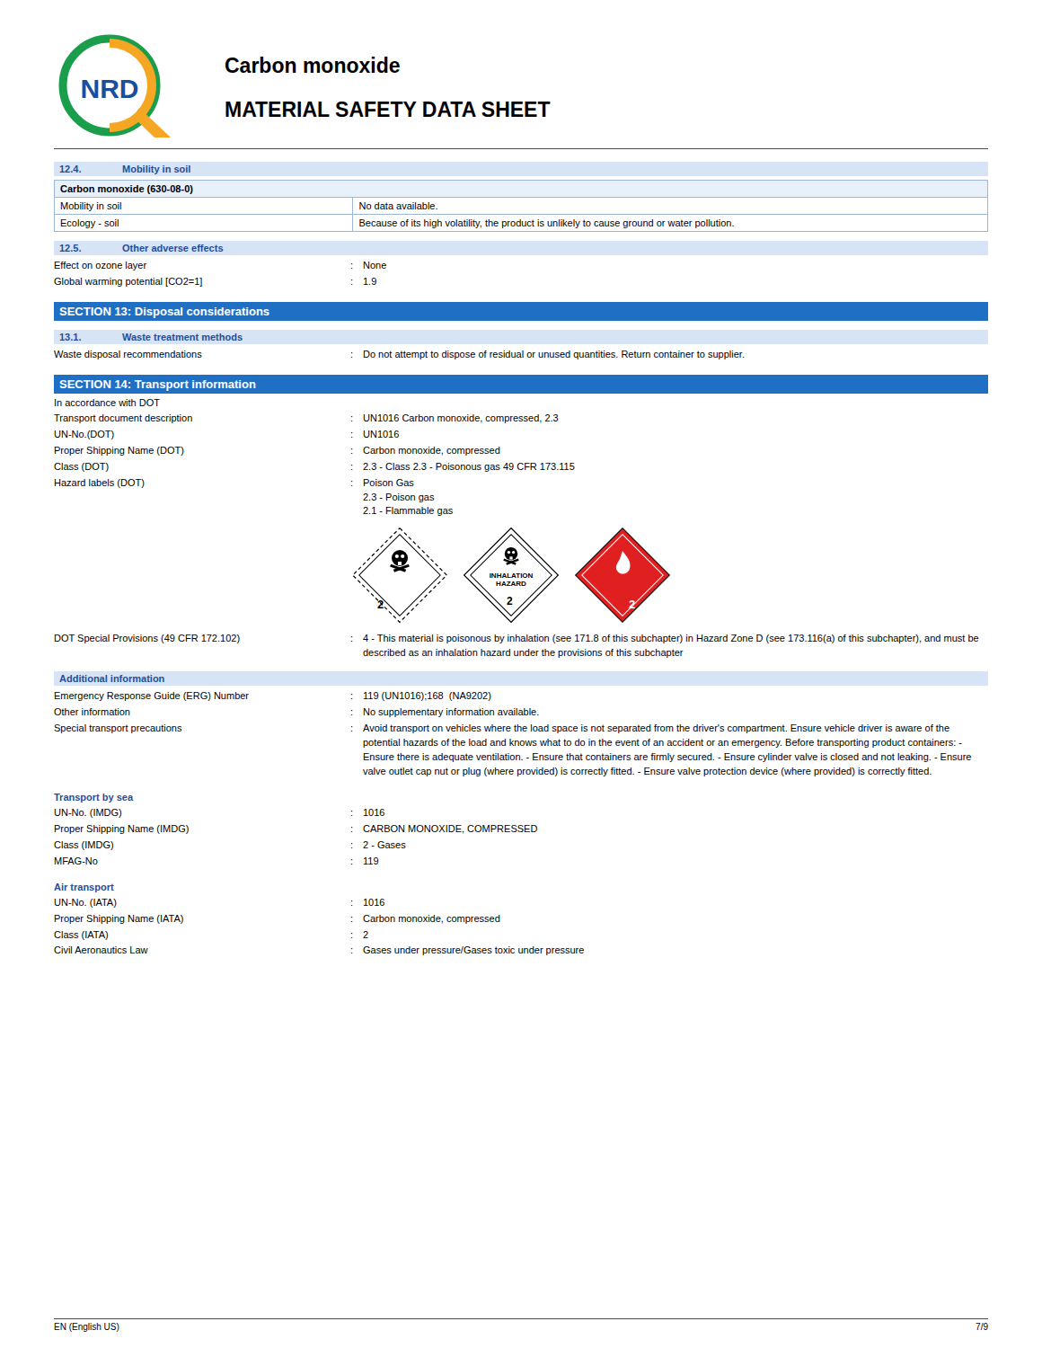NRD
Carbon monoxide
MATERIAL SAFETY DATA SHEET
12.4. Mobility in soil
| Carbon monoxide (630-08-0) |
| --- |
| Mobility in soil | No data available. |
| Ecology - soil | Because of its high volatility, the product is unlikely to cause ground or water pollution. |
12.5. Other adverse effects
Effect on ozone layer
:
None
Global warming potential [CO2=1]
:
1.9
SECTION 13: Disposal considerations
13.1. Waste treatment methods
Waste disposal recommendations
:
Do not attempt to dispose of residual or unused quantities. Return container to supplier.
SECTION 14: Transport information
In accordance with DOT
Transport document description
:
UN1016 Carbon monoxide, compressed, 2.3
UN-No.(DOT)
:
UN1016
Proper Shipping Name (DOT)
:
Carbon monoxide, compressed
Class (DOT)
:
2.3 - Class 2.3 - Poisonous gas 49 CFR 173.115
Hazard labels (DOT)
:
Poison Gas 2.3 - Poison gas 2.1 - Flammable gas
2
INHALATION HAZARD 2
2
DOT Special Provisions (49 CFR 172.102)
:
4 - This material is poisonous by inhalation (see 171.8 of this subchapter) in Hazard Zone D (see 173.116(a) of this subchapter), and must be described as an inhalation hazard under the provisions of this subchapter
Additional information
Emergency Response Guide (ERG) Number
:
119 (UN1016);168 (NA9202)
Other information
:
No supplementary information available.
Special transport precautions
:
Avoid transport on vehicles where the load space is not separated from the driver's compartment. Ensure vehicle driver is aware of the potential hazards of the load and knows what to do in the event of an accident or an emergency. Before transporting product containers: - Ensure there is adequate ventilation. - Ensure that containers are firmly secured. - Ensure cylinder valve is closed and not leaking. - Ensure valve outlet cap nut or plug (where provided) is correctly fitted. - Ensure valve protection device (where provided) is correctly fitted.
Transport by sea
UN-No. (IMDG)
:
1016
Proper Shipping Name (IMDG)
:
CARBON MONOXIDE, COMPRESSED
Class (IMDG)
:
2 - Gases
MFAG-No
:
119
Air transport
UN-No. (IATA)
:
1016
Proper Shipping Name (IATA)
:
Carbon monoxide, compressed
Class (IATA)
:
2
Civil Aeronautics Law
:
Gases under pressure/Gases toxic under pressure
EN (English US)
7/9